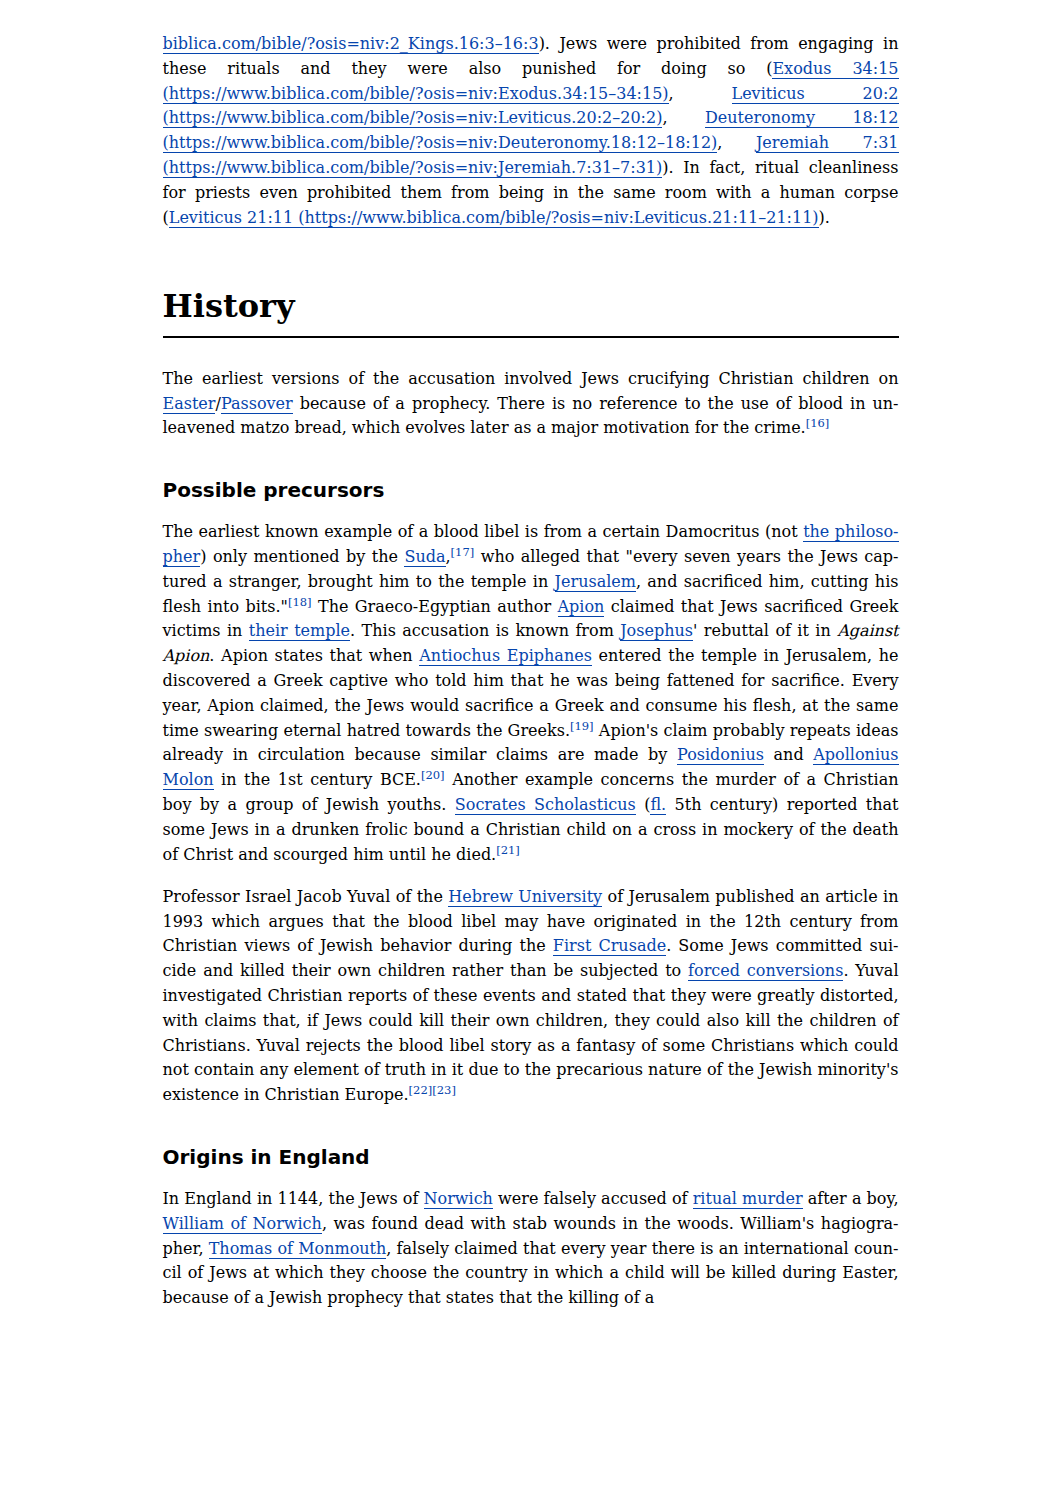biblica.com/bible/?osis=niv:2_Kings.16:3–16:3). Jews were prohibited from engaging in these rituals and they were also punished for doing so (Exodus 34:15 (https://www.biblica.com/bible/?osis=niv:Exodus.34:15–34:15), Leviticus 20:2 (https://www.biblica.com/bible/?osis=niv:Leviticus.20:2–20:2), Deuteronomy 18:12 (https://www.biblica.com/bible/?osis=niv:Deuteronomy.18:12–18:12), Jeremiah 7:31 (https://www.biblica.com/bible/?osis=niv:Jeremiah.7:31–7:31)). In fact, ritual cleanliness for priests even prohibited them from being in the same room with a human corpse (Leviticus 21:11 (https://www.biblica.com/bible/?osis=niv:Leviticus.21:11–21:11)).
History
The earliest versions of the accusation involved Jews crucifying Christian children on Easter/Passover because of a prophecy. There is no reference to the use of blood in unleavened matzo bread, which evolves later as a major motivation for the crime.[16]
Possible precursors
The earliest known example of a blood libel is from a certain Damocritus (not the philosopher) only mentioned by the Suda,[17] who alleged that "every seven years the Jews captured a stranger, brought him to the temple in Jerusalem, and sacrificed him, cutting his flesh into bits."[18] The Graeco-Egyptian author Apion claimed that Jews sacrificed Greek victims in their temple. This accusation is known from Josephus' rebuttal of it in Against Apion. Apion states that when Antiochus Epiphanes entered the temple in Jerusalem, he discovered a Greek captive who told him that he was being fattened for sacrifice. Every year, Apion claimed, the Jews would sacrifice a Greek and consume his flesh, at the same time swearing eternal hatred towards the Greeks.[19] Apion's claim probably repeats ideas already in circulation because similar claims are made by Posidonius and Apollonius Molon in the 1st century BCE.[20] Another example concerns the murder of a Christian boy by a group of Jewish youths. Socrates Scholasticus (fl. 5th century) reported that some Jews in a drunken frolic bound a Christian child on a cross in mockery of the death of Christ and scourged him until he died.[21]
Professor Israel Jacob Yuval of the Hebrew University of Jerusalem published an article in 1993 which argues that the blood libel may have originated in the 12th century from Christian views of Jewish behavior during the First Crusade. Some Jews committed suicide and killed their own children rather than be subjected to forced conversions. Yuval investigated Christian reports of these events and stated that they were greatly distorted, with claims that, if Jews could kill their own children, they could also kill the children of Christians. Yuval rejects the blood libel story as a fantasy of some Christians which could not contain any element of truth in it due to the precarious nature of the Jewish minority's existence in Christian Europe.[22][23]
Origins in England
In England in 1144, the Jews of Norwich were falsely accused of ritual murder after a boy, William of Norwich, was found dead with stab wounds in the woods. William's hagiographer, Thomas of Monmouth, falsely claimed that every year there is an international council of Jews at which they choose the country in which a child will be killed during Easter, because of a Jewish prophecy that states that the killing of a